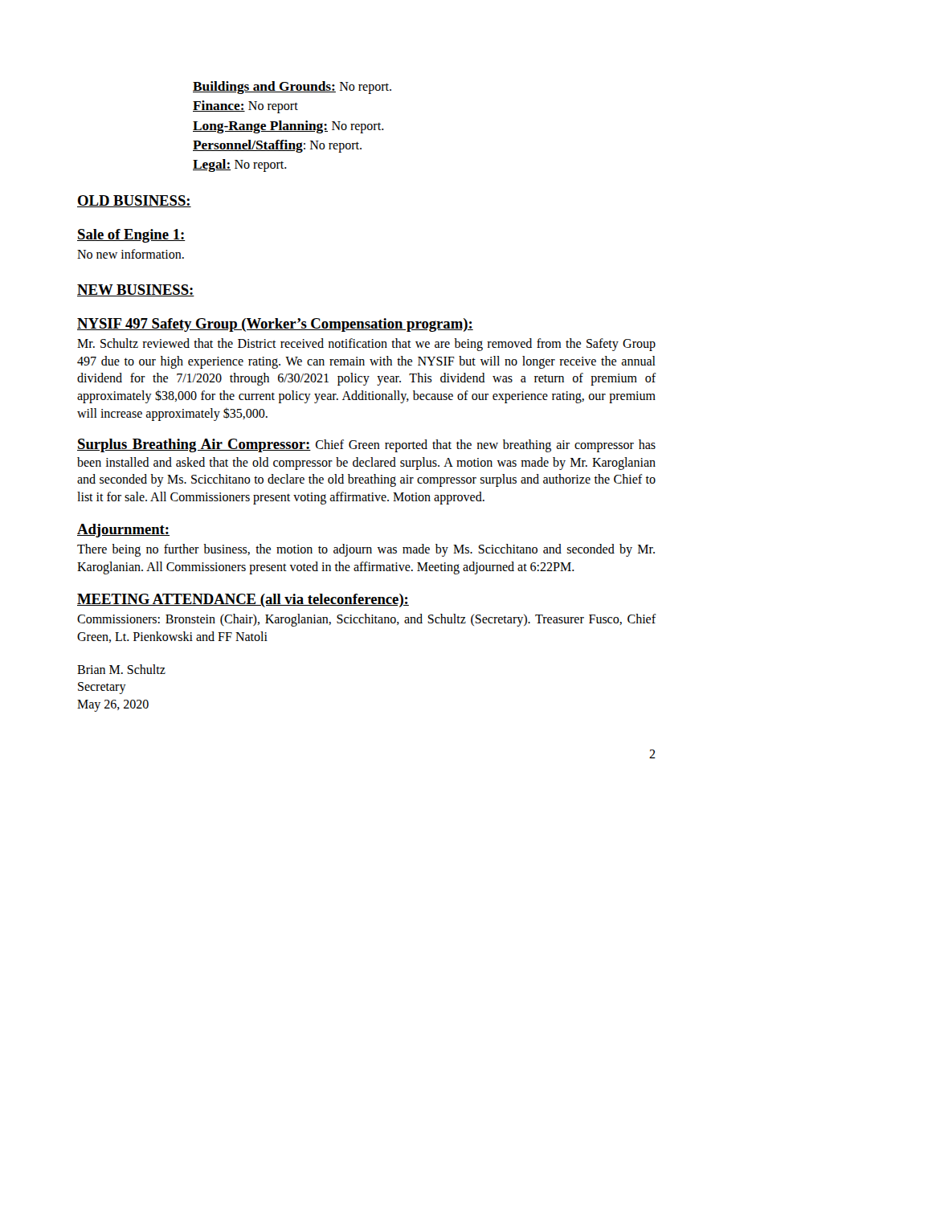Buildings and Grounds: No report.
Finance: No report
Long-Range Planning: No report.
Personnel/Staffing: No report.
Legal: No report.
OLD BUSINESS:
Sale of Engine 1:
No new information.
NEW BUSINESS:
NYSIF 497 Safety Group (Worker’s Compensation program):
Mr. Schultz reviewed that the District received notification that we are being removed from the Safety Group 497 due to our high experience rating. We can remain with the NYSIF but will no longer receive the annual dividend for the 7/1/2020 through 6/30/2021 policy year. This dividend was a return of premium of approximately $38,000 for the current policy year. Additionally, because of our experience rating, our premium will increase approximately $35,000.
Surplus Breathing Air Compressor: Chief Green reported that the new breathing air compressor has been installed and asked that the old compressor be declared surplus. A motion was made by Mr. Karoglanian and seconded by Ms. Scicchitano to declare the old breathing air compressor surplus and authorize the Chief to list it for sale. All Commissioners present voting affirmative. Motion approved.
Adjournment:
There being no further business, the motion to adjourn was made by Ms. Scicchitano and seconded by Mr. Karoglanian. All Commissioners present voted in the affirmative. Meeting adjourned at 6:22PM.
MEETING ATTENDANCE (all via teleconference):
Commissioners: Bronstein (Chair), Karoglanian, Scicchitano, and Schultz (Secretary). Treasurer Fusco, Chief Green, Lt. Pienkowski and FF Natoli
Brian M. Schultz
Secretary
May 26, 2020
2